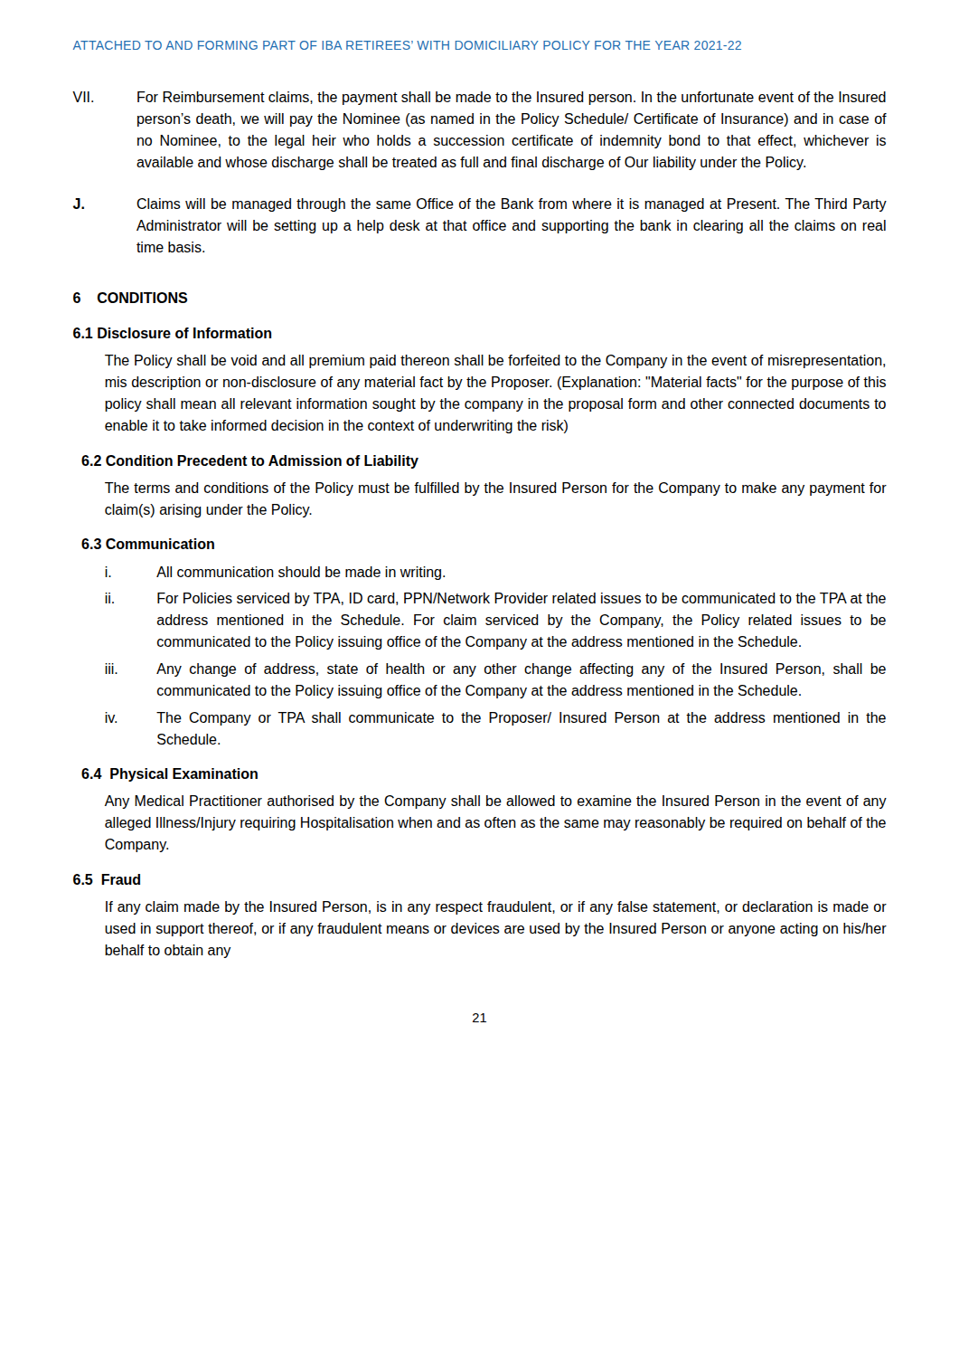ATTACHED TO AND FORMING PART OF IBA RETIREES’ WITH DOMICILIARY POLICY FOR THE YEAR 2021-22
VII.
For Reimbursement claims, the payment shall be made to the Insured person. In the unfortunate event of the Insured person’s death, we will pay the Nominee (as named in the Policy Schedule/ Certificate of Insurance) and in case of no Nominee, to the legal heir who holds a succession certificate of indemnity bond to that effect, whichever is available and whose discharge shall be treated as full and final discharge of Our liability under the Policy.
J.
Claims will be managed through the same Office of the Bank from where it is managed at Present. The Third Party Administrator will be setting up a help desk at that office and supporting the bank in clearing all the claims on real time basis.
6 CONDITIONS
6.1 Disclosure of Information
The Policy shall be void and all premium paid thereon shall be forfeited to the Company in the event of misrepresentation, mis description or non-disclosure of any material fact by the Proposer. (Explanation: "Material facts" for the purpose of this policy shall mean all relevant information sought by the company in the proposal form and other connected documents to enable it to take informed decision in the context of underwriting the risk)
6.2 Condition Precedent to Admission of Liability
The terms and conditions of the Policy must be fulfilled by the Insured Person for the Company to make any payment for claim(s) arising under the Policy.
6.3 Communication
i. All communication should be made in writing.
ii. For Policies serviced by TPA, ID card, PPN/Network Provider related issues to be communicated to the TPA at the address mentioned in the Schedule. For claim serviced by the Company, the Policy related issues to be communicated to the Policy issuing office of the Company at the address mentioned in the Schedule.
iii. Any change of address, state of health or any other change affecting any of the Insured Person, shall be communicated to the Policy issuing office of the Company at the address mentioned in the Schedule.
iv. The Company or TPA shall communicate to the Proposer/ Insured Person at the address mentioned in the Schedule.
6.4 Physical Examination
Any Medical Practitioner authorised by the Company shall be allowed to examine the Insured Person in the event of any alleged Illness/Injury requiring Hospitalisation when and as often as the same may reasonably be required on behalf of the Company.
6.5 Fraud
If any claim made by the Insured Person, is in any respect fraudulent, or if any false statement, or declaration is made or used in support thereof, or if any fraudulent means or devices are used by the Insured Person or anyone acting on his/her behalf to obtain any
21